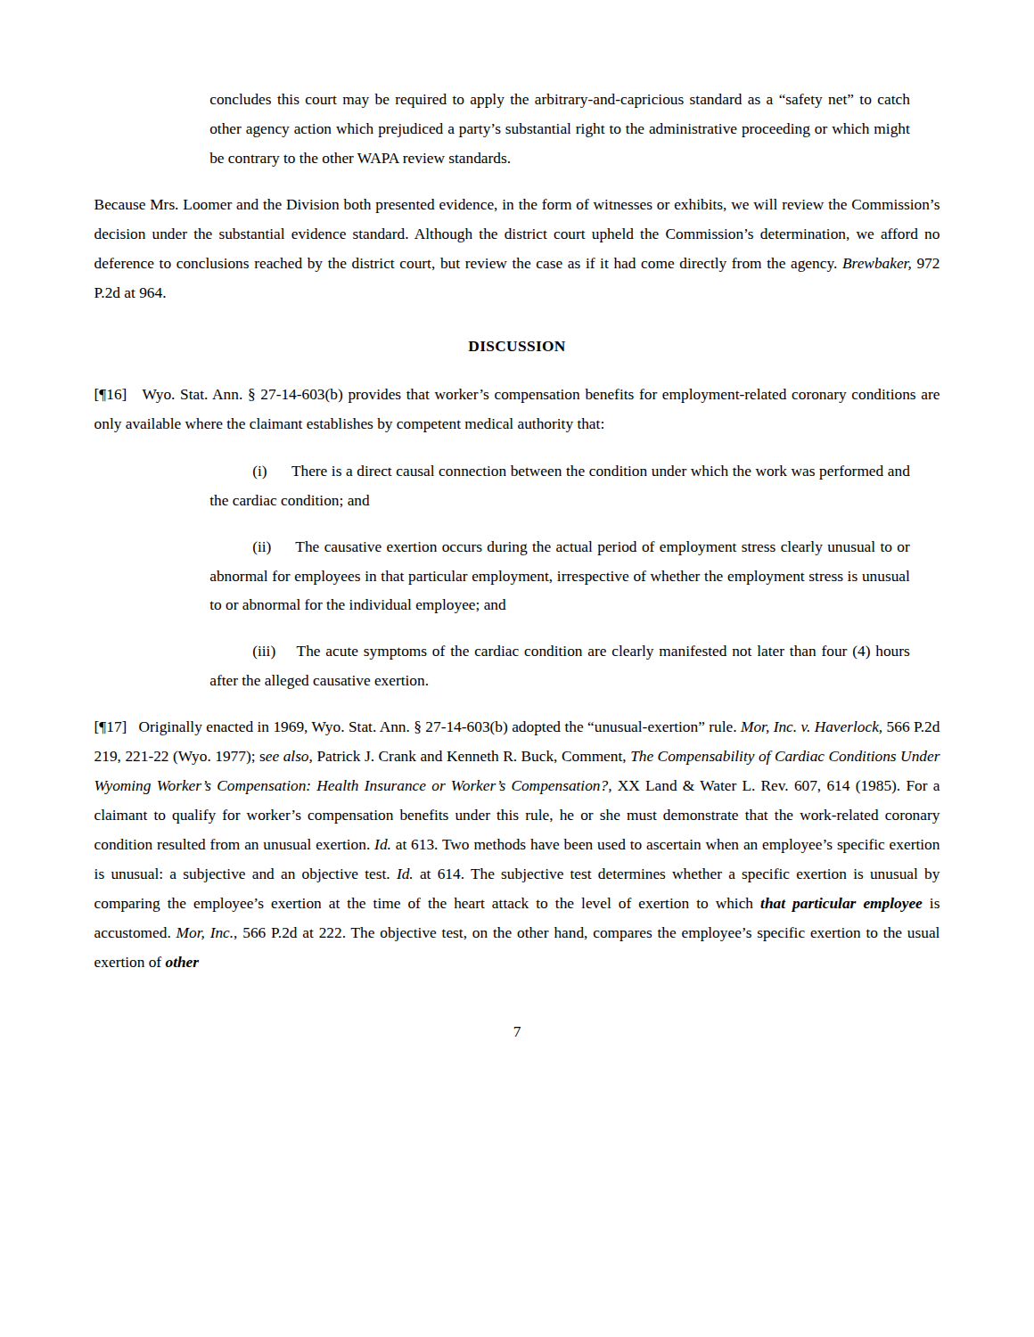concludes this court may be required to apply the arbitrary-and-capricious standard as a “safety net” to catch other agency action which prejudiced a party’s substantial right to the administrative proceeding or which might be contrary to the other WAPA review standards.
Because Mrs. Loomer and the Division both presented evidence, in the form of witnesses or exhibits, we will review the Commission’s decision under the substantial evidence standard. Although the district court upheld the Commission’s determination, we afford no deference to conclusions reached by the district court, but review the case as if it had come directly from the agency. Brewbaker, 972 P.2d at 964.
DISCUSSION
[¶16] Wyo. Stat. Ann. § 27-14-603(b) provides that worker’s compensation benefits for employment-related coronary conditions are only available where the claimant establishes by competent medical authority that:
(i) There is a direct causal connection between the condition under which the work was performed and the cardiac condition; and
(ii) The causative exertion occurs during the actual period of employment stress clearly unusual to or abnormal for employees in that particular employment, irrespective of whether the employment stress is unusual to or abnormal for the individual employee; and
(iii) The acute symptoms of the cardiac condition are clearly manifested not later than four (4) hours after the alleged causative exertion.
[¶17] Originally enacted in 1969, Wyo. Stat. Ann. § 27-14-603(b) adopted the “unusual-exertion” rule. Mor, Inc. v. Haverlock, 566 P.2d 219, 221-22 (Wyo. 1977); see also, Patrick J. Crank and Kenneth R. Buck, Comment, The Compensability of Cardiac Conditions Under Wyoming Worker’s Compensation: Health Insurance or Worker’s Compensation?, XX Land & Water L. Rev. 607, 614 (1985). For a claimant to qualify for worker’s compensation benefits under this rule, he or she must demonstrate that the work-related coronary condition resulted from an unusual exertion. Id. at 613. Two methods have been used to ascertain when an employee’s specific exertion is unusual: a subjective and an objective test. Id. at 614. The subjective test determines whether a specific exertion is unusual by comparing the employee’s exertion at the time of the heart attack to the level of exertion to which that particular employee is accustomed. Mor, Inc., 566 P.2d at 222. The objective test, on the other hand, compares the employee’s specific exertion to the usual exertion of other
7